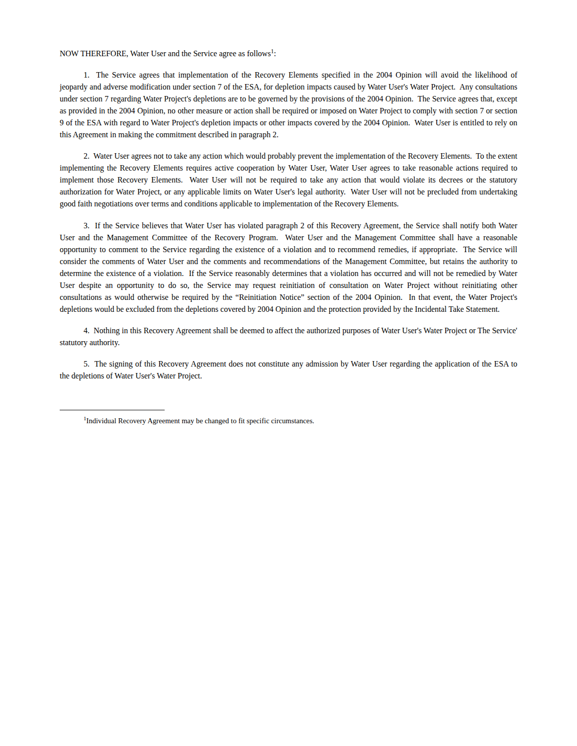NOW THEREFORE, Water User and the Service agree as follows1:
1. The Service agrees that implementation of the Recovery Elements specified in the 2004 Opinion will avoid the likelihood of jeopardy and adverse modification under section 7 of the ESA, for depletion impacts caused by Water User's Water Project. Any consultations under section 7 regarding Water Project's depletions are to be governed by the provisions of the 2004 Opinion. The Service agrees that, except as provided in the 2004 Opinion, no other measure or action shall be required or imposed on Water Project to comply with section 7 or section 9 of the ESA with regard to Water Project's depletion impacts or other impacts covered by the 2004 Opinion. Water User is entitled to rely on this Agreement in making the commitment described in paragraph 2.
2. Water User agrees not to take any action which would probably prevent the implementation of the Recovery Elements. To the extent implementing the Recovery Elements requires active cooperation by Water User, Water User agrees to take reasonable actions required to implement those Recovery Elements. Water User will not be required to take any action that would violate its decrees or the statutory authorization for Water Project, or any applicable limits on Water User's legal authority. Water User will not be precluded from undertaking good faith negotiations over terms and conditions applicable to implementation of the Recovery Elements.
3. If the Service believes that Water User has violated paragraph 2 of this Recovery Agreement, the Service shall notify both Water User and the Management Committee of the Recovery Program. Water User and the Management Committee shall have a reasonable opportunity to comment to the Service regarding the existence of a violation and to recommend remedies, if appropriate. The Service will consider the comments of Water User and the comments and recommendations of the Management Committee, but retains the authority to determine the existence of a violation. If the Service reasonably determines that a violation has occurred and will not be remedied by Water User despite an opportunity to do so, the Service may request reinitiation of consultation on Water Project without reinitiating other consultations as would otherwise be required by the “Reinitiation Notice” section of the 2004 Opinion. In that event, the Water Project's depletions would be excluded from the depletions covered by 2004 Opinion and the protection provided by the Incidental Take Statement.
4. Nothing in this Recovery Agreement shall be deemed to affect the authorized purposes of Water User's Water Project or The Service' statutory authority.
5. The signing of this Recovery Agreement does not constitute any admission by Water User regarding the application of the ESA to the depletions of Water User's Water Project.
1Individual Recovery Agreement may be changed to fit specific circumstances.